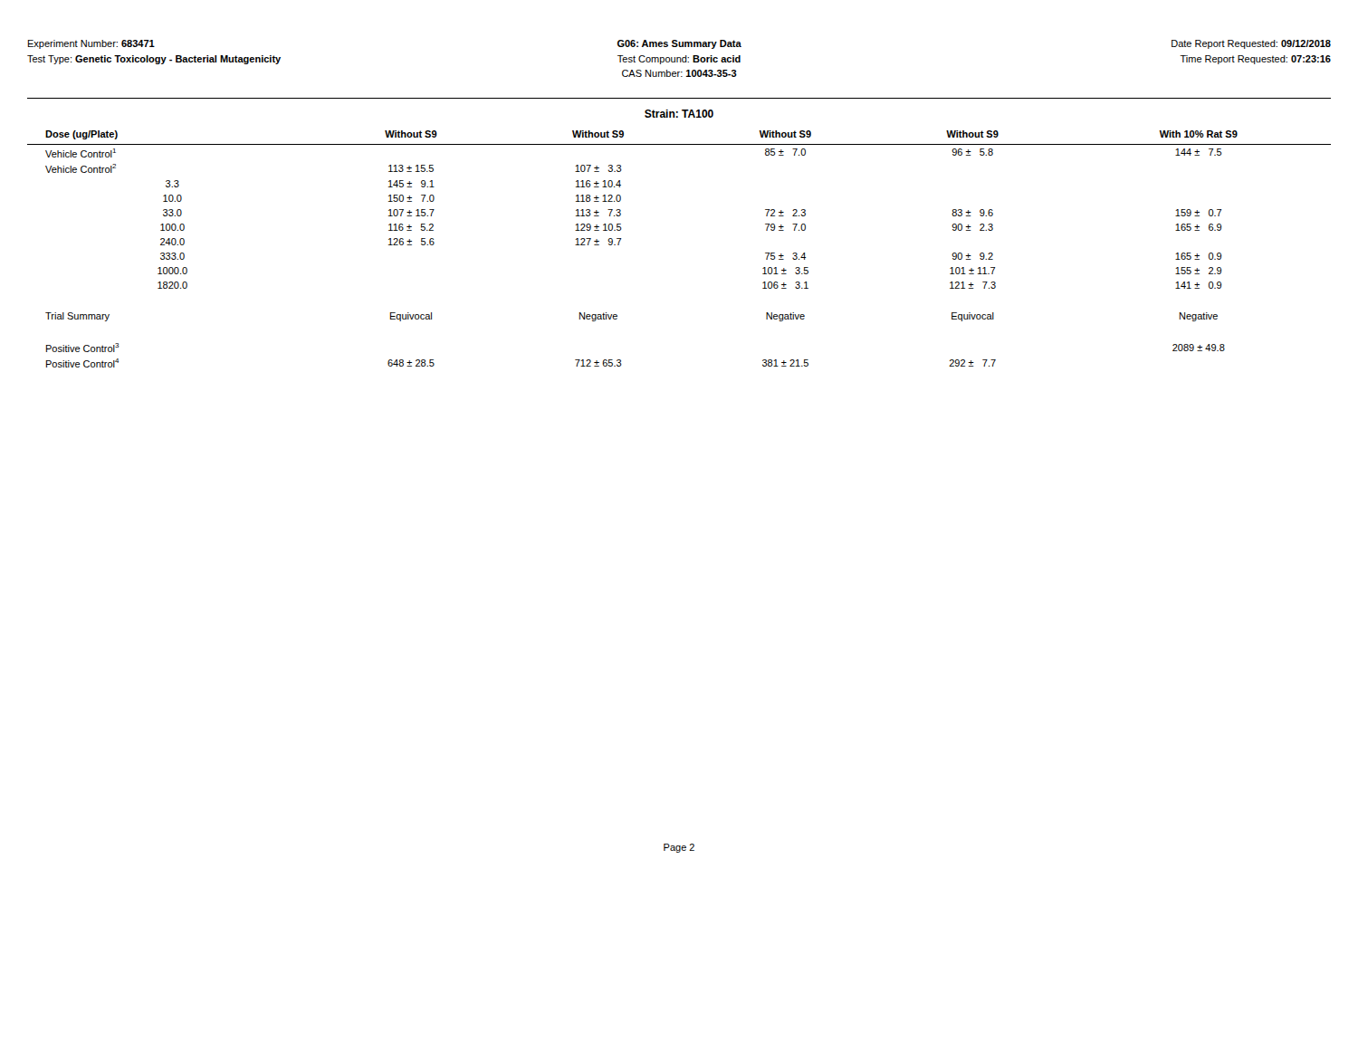Experiment Number: 683471
Test Type: Genetic Toxicology - Bacterial Mutagenicity
G06: Ames Summary Data
Test Compound: Boric acid
CAS Number: 10043-35-3
Date Report Requested: 09/12/2018
Time Report Requested: 07:23:16
Strain: TA100
| Dose (ug/Plate) | Without S9 | Without S9 | Without S9 | Without S9 | With 10% Rat S9 |
| --- | --- | --- | --- | --- | --- |
| Vehicle Control 1 | | | 85 ± 7.0 | 96 ± 5.8 | 144 ± 7.5 |
| Vehicle Control 2 | 113 ± 15.5 | 107 ± 3.3 | | | |
| 3.3 | 145 ± 9.1 | 116 ± 10.4 | | | |
| 10.0 | 150 ± 7.0 | 118 ± 12.0 | | | |
| 33.0 | 107 ± 15.7 | 113 ± 7.3 | 72 ± 2.3 | 83 ± 9.6 | 159 ± 0.7 |
| 100.0 | 116 ± 5.2 | 129 ± 10.5 | 79 ± 7.0 | 90 ± 2.3 | 165 ± 6.9 |
| 240.0 | 126 ± 5.6 | 127 ± 9.7 | | | |
| 333.0 | | | 75 ± 3.4 | 90 ± 9.2 | 165 ± 0.9 |
| 1000.0 | | | 101 ± 3.5 | 101 ± 11.7 | 155 ± 2.9 |
| 1820.0 | | | 106 ± 3.1 | 121 ± 7.3 | 141 ± 0.9 |
| Trial Summary | Equivocal | Negative | Negative | Equivocal | Negative |
| Positive Control 3 | | | | | 2089 ± 49.8 |
| Positive Control 4 | 648 ± 28.5 | 712 ± 65.3 | 381 ± 21.5 | 292 ± 7.7 | |
Page 2